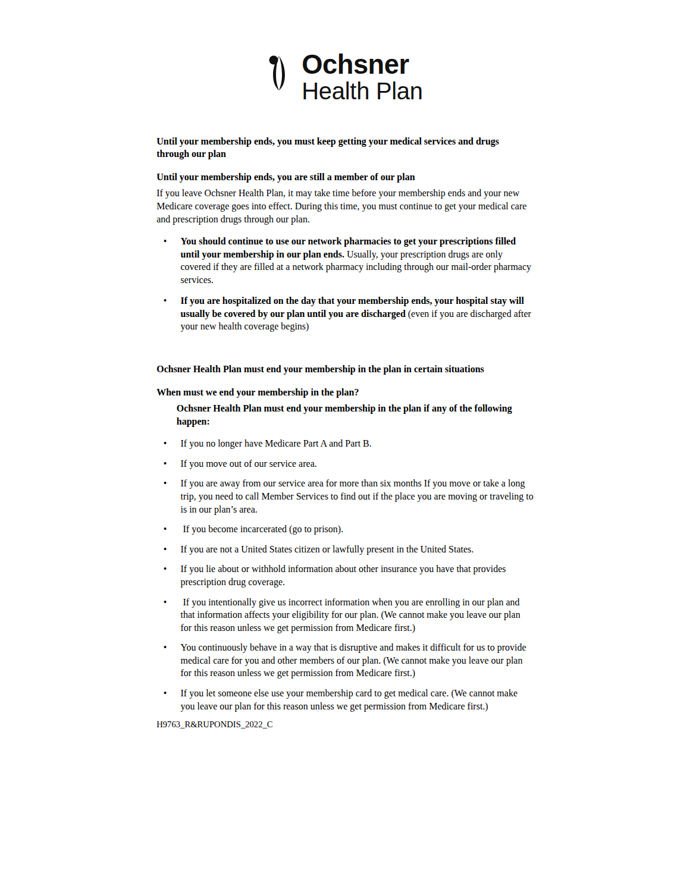Ochsner
Health Plan
Until your membership ends, you must keep getting your medical services and drugs through our plan
Until your membership ends, you are still a member of our plan
If you leave Ochsner Health Plan, it may take time before your membership ends and your new Medicare coverage goes into effect. During this time, you must continue to get your medical care and prescription drugs through our plan.
You should continue to use our network pharmacies to get your prescriptions filled until your membership in our plan ends. Usually, your prescription drugs are only covered if they are filled at a network pharmacy including through our mail-order pharmacy services.
If you are hospitalized on the day that your membership ends, your hospital stay will usually be covered by our plan until you are discharged (even if you are discharged after your new health coverage begins)
Ochsner Health Plan must end your membership in the plan in certain situations
When must we end your membership in the plan?
Ochsner Health Plan must end your membership in the plan if any of the following happen:
If you no longer have Medicare Part A and Part B.
If you move out of our service area.
If you are away from our service area for more than six months If you move or take a long trip, you need to call Member Services to find out if the place you are moving or traveling to is in our plan’s area.
If you become incarcerated (go to prison).
If you are not a United States citizen or lawfully present in the United States.
If you lie about or withhold information about other insurance you have that provides prescription drug coverage.
If you intentionally give us incorrect information when you are enrolling in our plan and that information affects your eligibility for our plan. (We cannot make you leave our plan for this reason unless we get permission from Medicare first.)
You continuously behave in a way that is disruptive and makes it difficult for us to provide medical care for you and other members of our plan. (We cannot make you leave our plan for this reason unless we get permission from Medicare first.)
If you let someone else use your membership card to get medical care. (We cannot make you leave our plan for this reason unless we get permission from Medicare first.)
H9763_R&RUPONDIS_2022_C